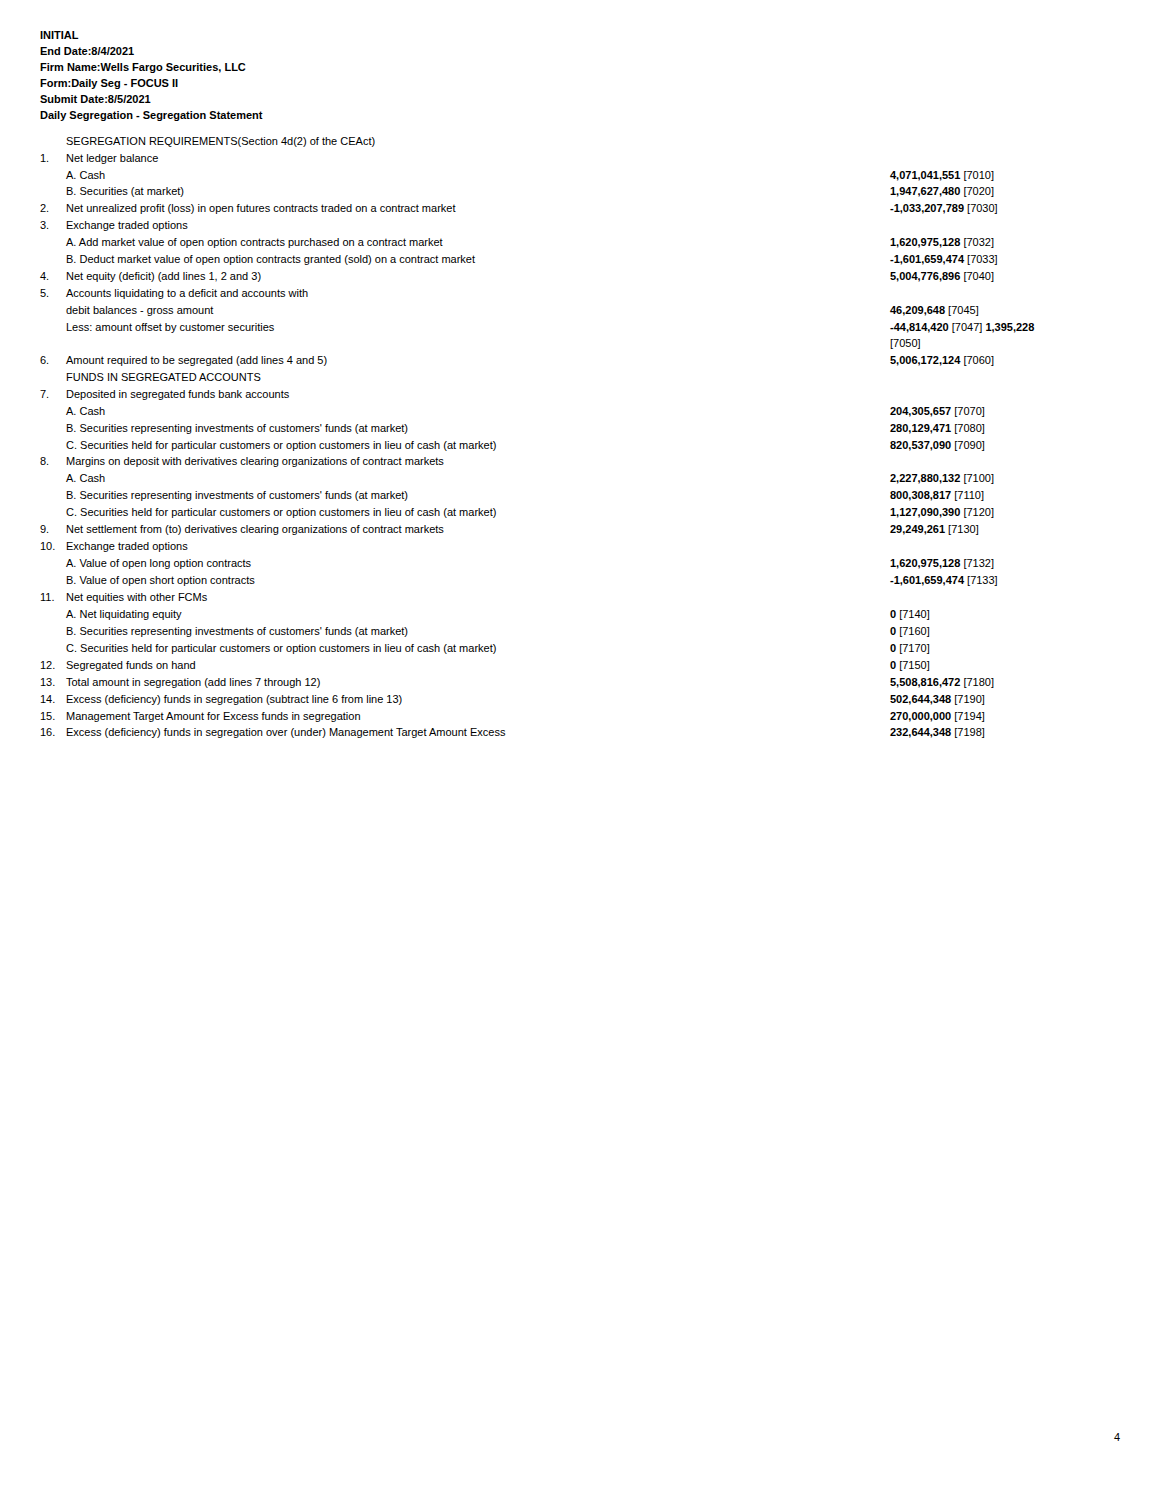INITIAL
End Date:8/4/2021
Firm Name:Wells Fargo Securities, LLC
Form:Daily Seg - FOCUS II
Submit Date:8/5/2021
Daily Segregation - Segregation Statement
| | SEGREGATION REQUIREMENTS(Section 4d(2) of the CEAct) | |
| 1. | Net ledger balance | |
| | A. Cash | 4,071,041,551 [7010] |
| | B. Securities (at market) | 1,947,627,480 [7020] |
| 2. | Net unrealized profit (loss) in open futures contracts traded on a contract market | -1,033,207,789 [7030] |
| 3. | Exchange traded options | |
| | A. Add market value of open option contracts purchased on a contract market | 1,620,975,128 [7032] |
| | B. Deduct market value of open option contracts granted (sold) on a contract market | -1,601,659,474 [7033] |
| 4. | Net equity (deficit) (add lines 1, 2 and 3) | 5,004,776,896 [7040] |
| 5. | Accounts liquidating to a deficit and accounts with | |
| | debit balances - gross amount | 46,209,648 [7045] |
| | Less: amount offset by customer securities | -44,814,420 [7047] 1,395,228 [7050] |
| 6. | Amount required to be segregated (add lines 4 and 5) | 5,006,172,124 [7060] |
| | FUNDS IN SEGREGATED ACCOUNTS | |
| 7. | Deposited in segregated funds bank accounts | |
| | A. Cash | 204,305,657 [7070] |
| | B. Securities representing investments of customers' funds (at market) | 280,129,471 [7080] |
| | C. Securities held for particular customers or option customers in lieu of cash (at market) | 820,537,090 [7090] |
| 8. | Margins on deposit with derivatives clearing organizations of contract markets | |
| | A. Cash | 2,227,880,132 [7100] |
| | B. Securities representing investments of customers' funds (at market) | 800,308,817 [7110] |
| | C. Securities held for particular customers or option customers in lieu of cash (at market) | 1,127,090,390 [7120] |
| 9. | Net settlement from (to) derivatives clearing organizations of contract markets | 29,249,261 [7130] |
| 10. | Exchange traded options | |
| | A. Value of open long option contracts | 1,620,975,128 [7132] |
| | B. Value of open short option contracts | -1,601,659,474 [7133] |
| 11. | Net equities with other FCMs | |
| | A. Net liquidating equity | 0 [7140] |
| | B. Securities representing investments of customers' funds (at market) | 0 [7160] |
| | C. Securities held for particular customers or option customers in lieu of cash (at market) | 0 [7170] |
| 12. | Segregated funds on hand | 0 [7150] |
| 13. | Total amount in segregation (add lines 7 through 12) | 5,508,816,472 [7180] |
| 14. | Excess (deficiency) funds in segregation (subtract line 6 from line 13) | 502,644,348 [7190] |
| 15. | Management Target Amount for Excess funds in segregation | 270,000,000 [7194] |
| 16. | Excess (deficiency) funds in segregation over (under) Management Target Amount Excess | 232,644,348 [7198] |
4